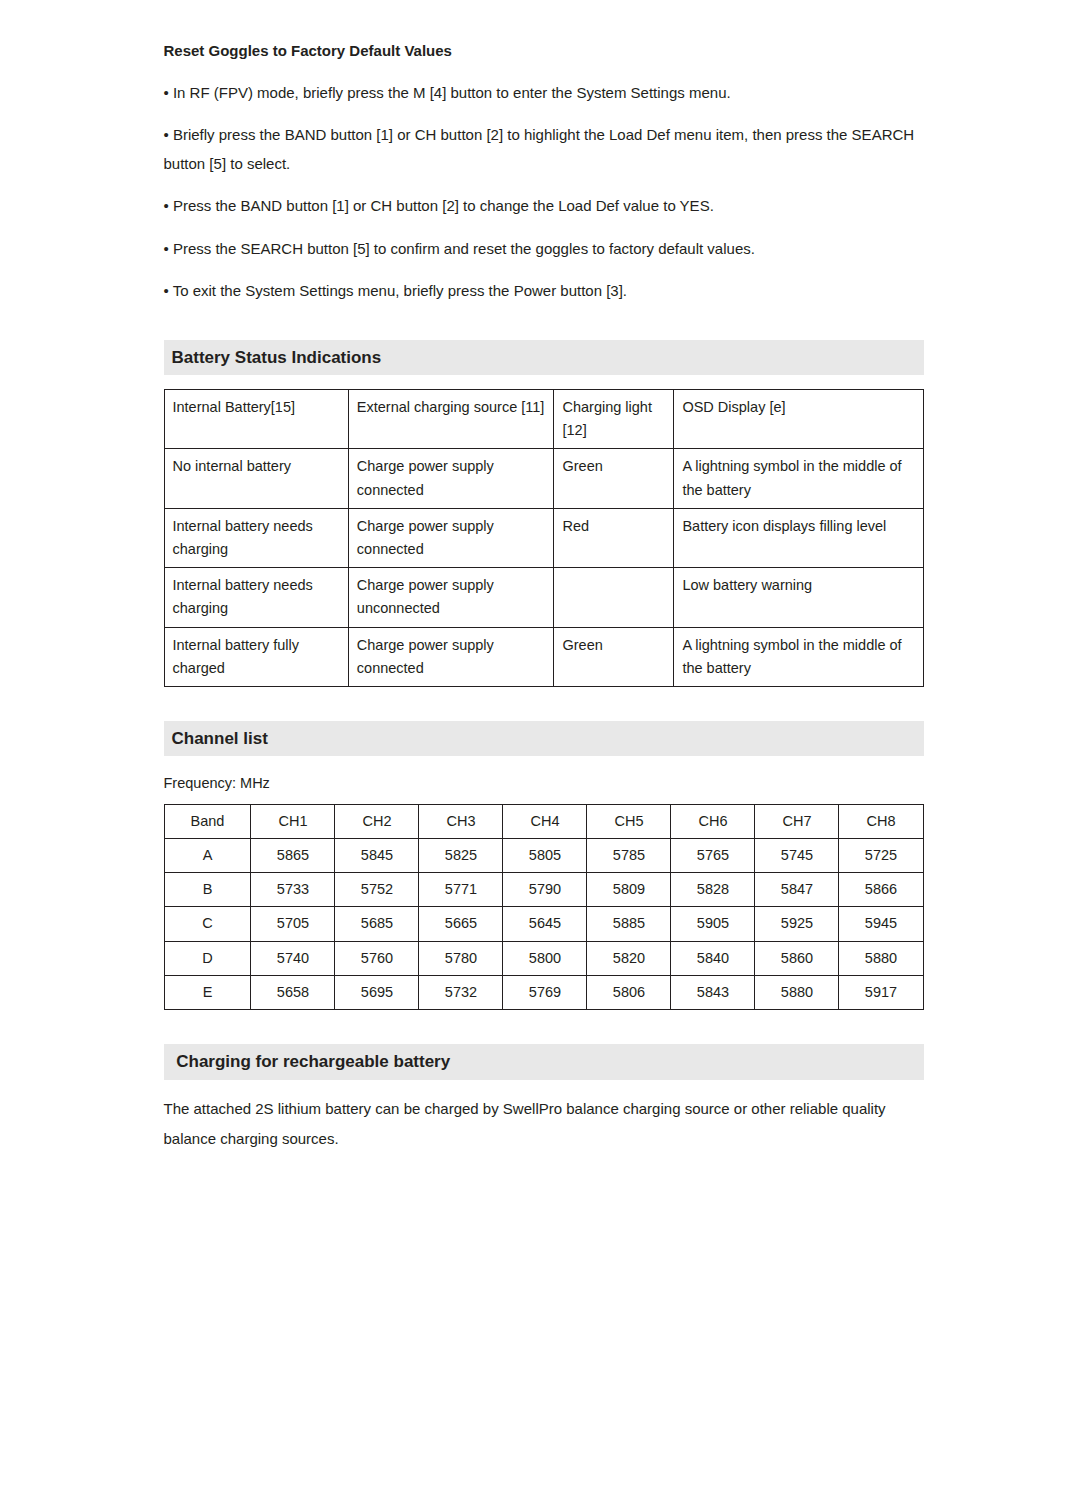Reset Goggles to Factory Default Values
• In RF (FPV) mode, briefly press the M [4] button to enter the System Settings menu.
• Briefly press the BAND button [1] or CH button [2] to highlight the Load Def menu item, then press the SEARCH button [5] to select.
• Press the BAND button [1] or CH button [2] to change the Load Def value to YES.
• Press the SEARCH button [5] to confirm and reset the goggles to factory default values.
• To exit the System Settings menu, briefly press the Power button [3].
Battery Status Indications
| Internal Battery[15] | External charging source [11] | Charging light [12] | OSD Display [e] |
| No internal battery | Charge power supply connected | Green | A lightning symbol in the middle of the battery |
| Internal battery needs charging | Charge power supply connected | Red | Battery icon displays filling level |
| Internal battery needs charging | Charge power supply unconnected | | Low battery warning |
| Internal battery fully charged | Charge power supply connected | Green | A lightning symbol in the middle of the battery |
Channel list
Frequency: MHz
| Band | CH1 | CH2 | CH3 | CH4 | CH5 | CH6 | CH7 | CH8 |
| --- | --- | --- | --- | --- | --- | --- | --- | --- |
| A | 5865 | 5845 | 5825 | 5805 | 5785 | 5765 | 5745 | 5725 |
| B | 5733 | 5752 | 5771 | 5790 | 5809 | 5828 | 5847 | 5866 |
| C | 5705 | 5685 | 5665 | 5645 | 5885 | 5905 | 5925 | 5945 |
| D | 5740 | 5760 | 5780 | 5800 | 5820 | 5840 | 5860 | 5880 |
| E | 5658 | 5695 | 5732 | 5769 | 5806 | 5843 | 5880 | 5917 |
Charging for rechargeable battery
The attached 2S lithium battery can be charged by SwellPro balance charging source or other reliable quality balance charging sources.